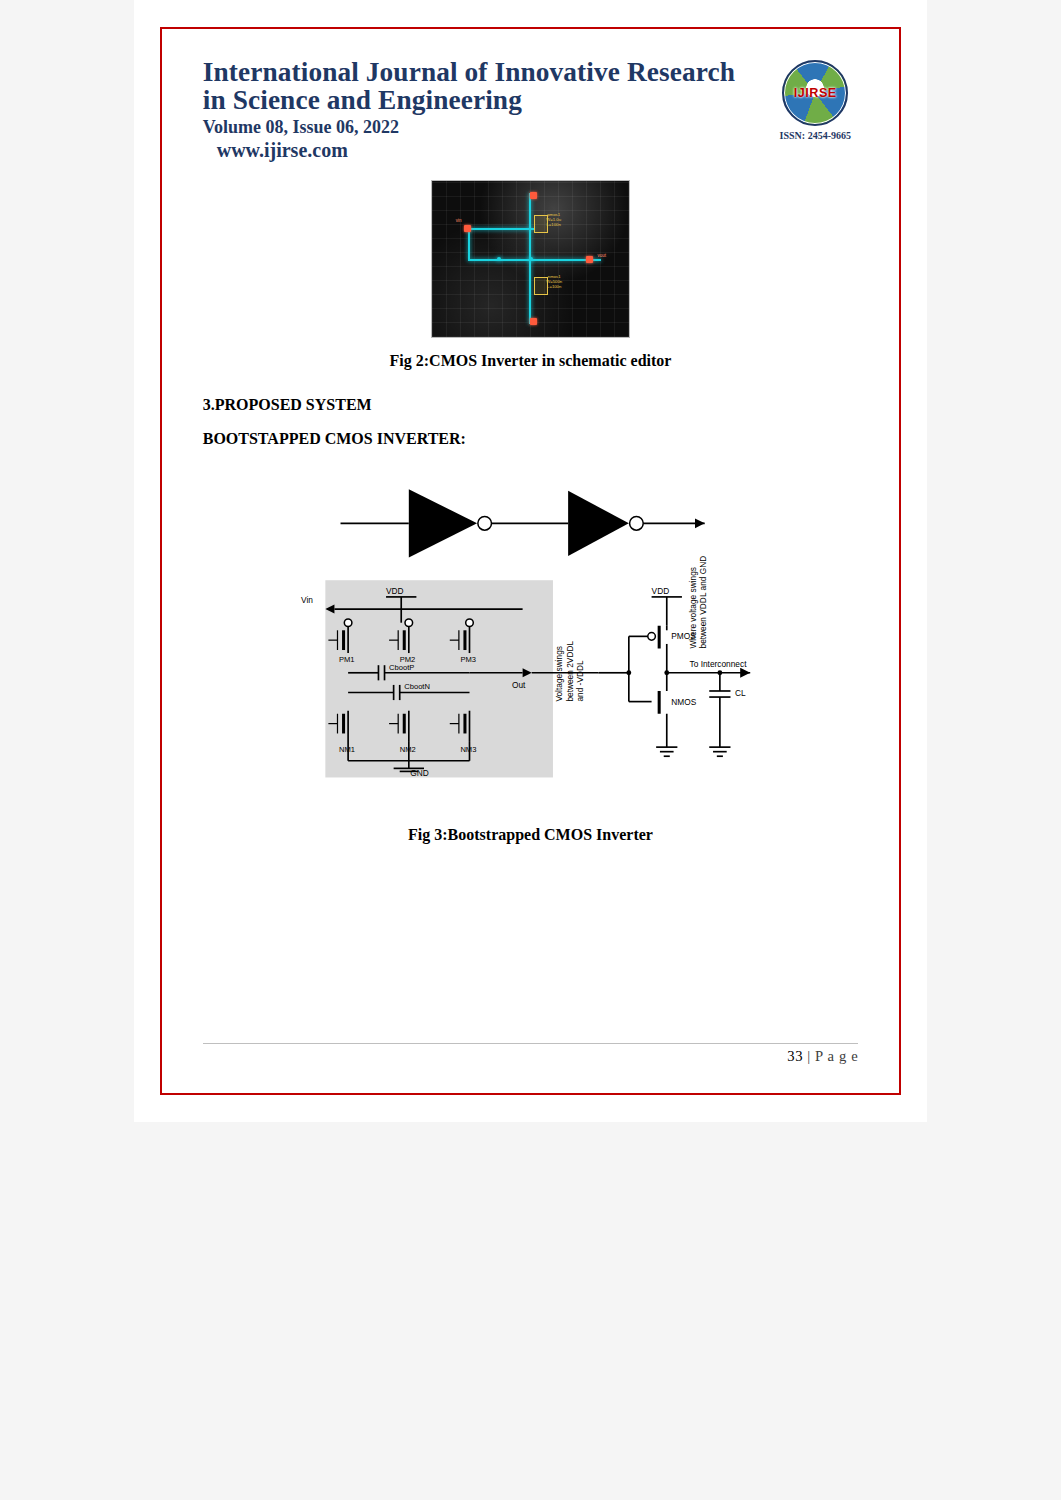International Journal of Innovative Research in Science and Engineering
Volume 08, Issue 06, 2022
www.ijirse.com
ISSN: 2454-9665
pmos1
W=1.0u
L=100n nmos1
W=500n
L=100n vin vout
Fig 2:CMOS Inverter in schematic editor
3.PROPOSED SYSTEM
BOOTSTAPPED CMOS INVERTER:
pre-driver driver Vin VDD PM1 PM2 PM3 CbootP CbootN NM1 NM2 NM3 GND Out VDD PMOS NMOS To Interconnect CL Voltage swings between 2VDDL and -VDDL Where voltage swings between VDDL and GND
Fig 3:Bootstrapped CMOS Inverter
33 | P a g e